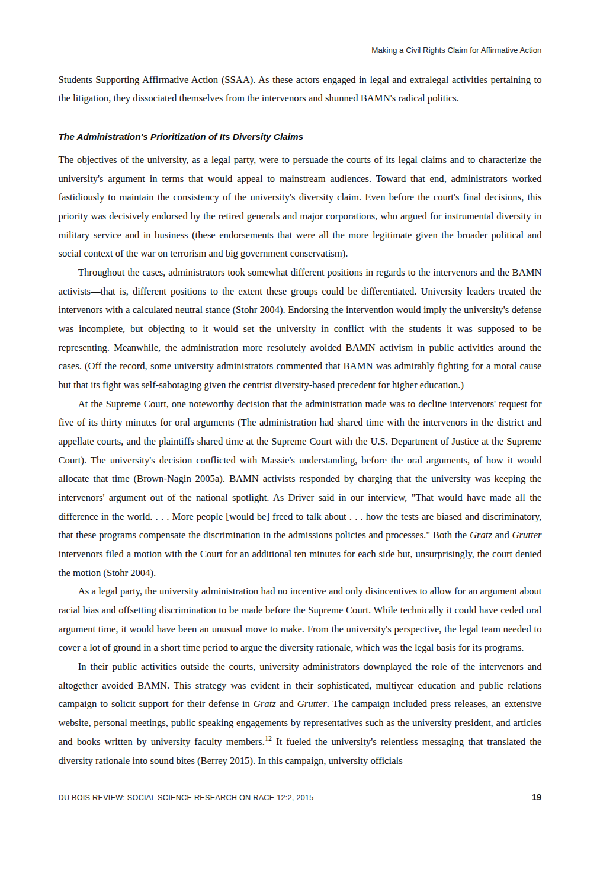Making a Civil Rights Claim for Affirmative Action
Students Supporting Affirmative Action (SSAA). As these actors engaged in legal and extralegal activities pertaining to the litigation, they dissociated themselves from the intervenors and shunned BAMN's radical politics.
The Administration's Prioritization of Its Diversity Claims
The objectives of the university, as a legal party, were to persuade the courts of its legal claims and to characterize the university's argument in terms that would appeal to mainstream audiences. Toward that end, administrators worked fastidiously to maintain the consistency of the university's diversity claim. Even before the court's final decisions, this priority was decisively endorsed by the retired generals and major corporations, who argued for instrumental diversity in military service and in business (these endorsements that were all the more legitimate given the broader political and social context of the war on terrorism and big government conservatism).
Throughout the cases, administrators took somewhat different positions in regards to the intervenors and the BAMN activists—that is, different positions to the extent these groups could be differentiated. University leaders treated the intervenors with a calculated neutral stance (Stohr 2004). Endorsing the intervention would imply the university's defense was incomplete, but objecting to it would set the university in conflict with the students it was supposed to be representing. Meanwhile, the administration more resolutely avoided BAMN activism in public activities around the cases. (Off the record, some university administrators commented that BAMN was admirably fighting for a moral cause but that its fight was self-sabotaging given the centrist diversity-based precedent for higher education.)
At the Supreme Court, one noteworthy decision that the administration made was to decline intervenors' request for five of its thirty minutes for oral arguments (The administration had shared time with the intervenors in the district and appellate courts, and the plaintiffs shared time at the Supreme Court with the U.S. Department of Justice at the Supreme Court). The university's decision conflicted with Massie's understanding, before the oral arguments, of how it would allocate that time (Brown-Nagin 2005a). BAMN activists responded by charging that the university was keeping the intervenors' argument out of the national spotlight. As Driver said in our interview, "That would have made all the difference in the world. . . . More people [would be] freed to talk about . . . how the tests are biased and discriminatory, that these programs compensate the discrimination in the admissions policies and processes." Both the Gratz and Grutter intervenors filed a motion with the Court for an additional ten minutes for each side but, unsurprisingly, the court denied the motion (Stohr 2004).
As a legal party, the university administration had no incentive and only disincentives to allow for an argument about racial bias and offsetting discrimination to be made before the Supreme Court. While technically it could have ceded oral argument time, it would have been an unusual move to make. From the university's perspective, the legal team needed to cover a lot of ground in a short time period to argue the diversity rationale, which was the legal basis for its programs.
In their public activities outside the courts, university administrators downplayed the role of the intervenors and altogether avoided BAMN. This strategy was evident in their sophisticated, multiyear education and public relations campaign to solicit support for their defense in Gratz and Grutter. The campaign included press releases, an extensive website, personal meetings, public speaking engagements by representatives such as the university president, and articles and books written by university faculty members.12 It fueled the university's relentless messaging that translated the diversity rationale into sound bites (Berrey 2015). In this campaign, university officials
DU BOIS REVIEW: SOCIAL SCIENCE RESEARCH ON RACE 12:2, 2015 19